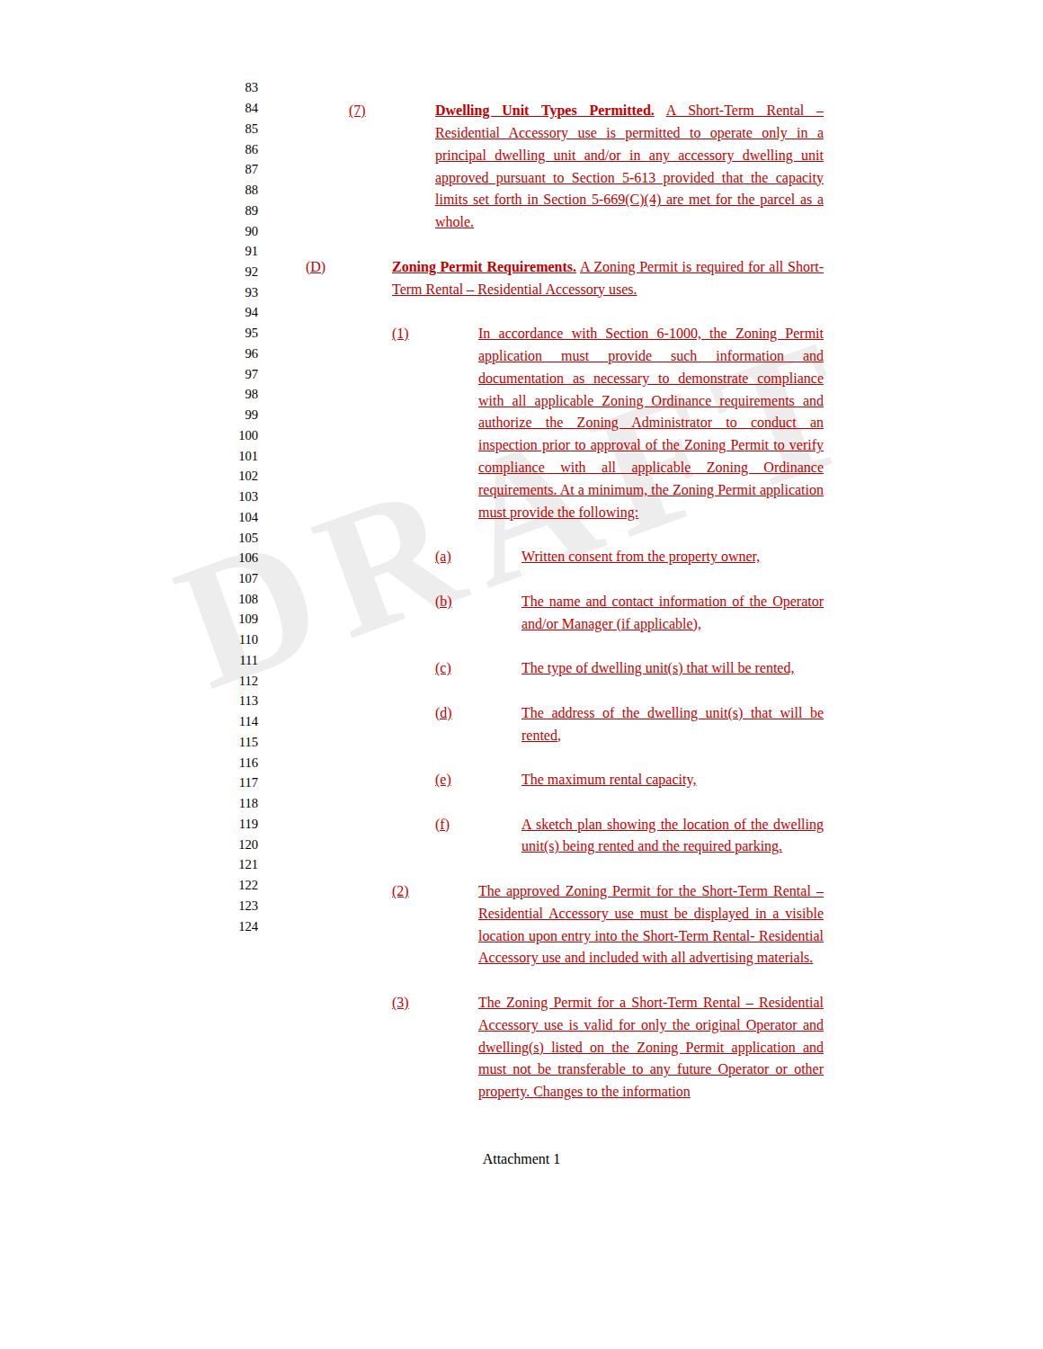DRAFT
| 83 84 85 86 87 88 89 90 91 92 93 94 95 96 97 98 99 100 101 102 103 104 105 106 107 108 109 110 111 112 113 114 115 116 117 118 119 120 121 122 123 124 | (7) Dwelling Unit Types Permitted. A Short-Term Rental – Residential Accessory use is permitted to operate only in a principal dwelling unit and/or in any accessory dwelling unit approved pursuant to Section 5-613 provided that the capacity limits set forth in Section 5-669(C)(4) are met for the parcel as a whole. (D) Zoning Permit Requirements. A Zoning Permit is required for all Short-Term Rental – Residential Accessory uses. (1) In accordance with Section 6-1000, the Zoning Permit application must provide such information and documentation as necessary to demonstrate compliance with all applicable Zoning Ordinance requirements and authorize the Zoning Administrator to conduct an inspection prior to approval of the Zoning Permit to verify compliance with all applicable Zoning Ordinance requirements. At a minimum, the Zoning Permit application must provide the following: (a) Written consent from the property owner, (b) The name and contact information of the Operator and/or Manager (if applicable), (c) The type of dwelling unit(s) that will be rented, (d) The address of the dwelling unit(s) that will be rented, (e) The maximum rental capacity, (f) A sketch plan showing the location of the dwelling unit(s) being rented and the required parking. (2) The approved Zoning Permit for the Short-Term Rental – Residential Accessory use must be displayed in a visible location upon entry into the Short-Term Rental- Residential Accessory use and included with all advertising materials. (3) The Zoning Permit for a Short-Term Rental – Residential Accessory use is valid for only the original Operator and dwelling(s) listed on the Zoning Permit application and must not be transferable to any future Operator or other property. Changes to the information |
Attachment 1